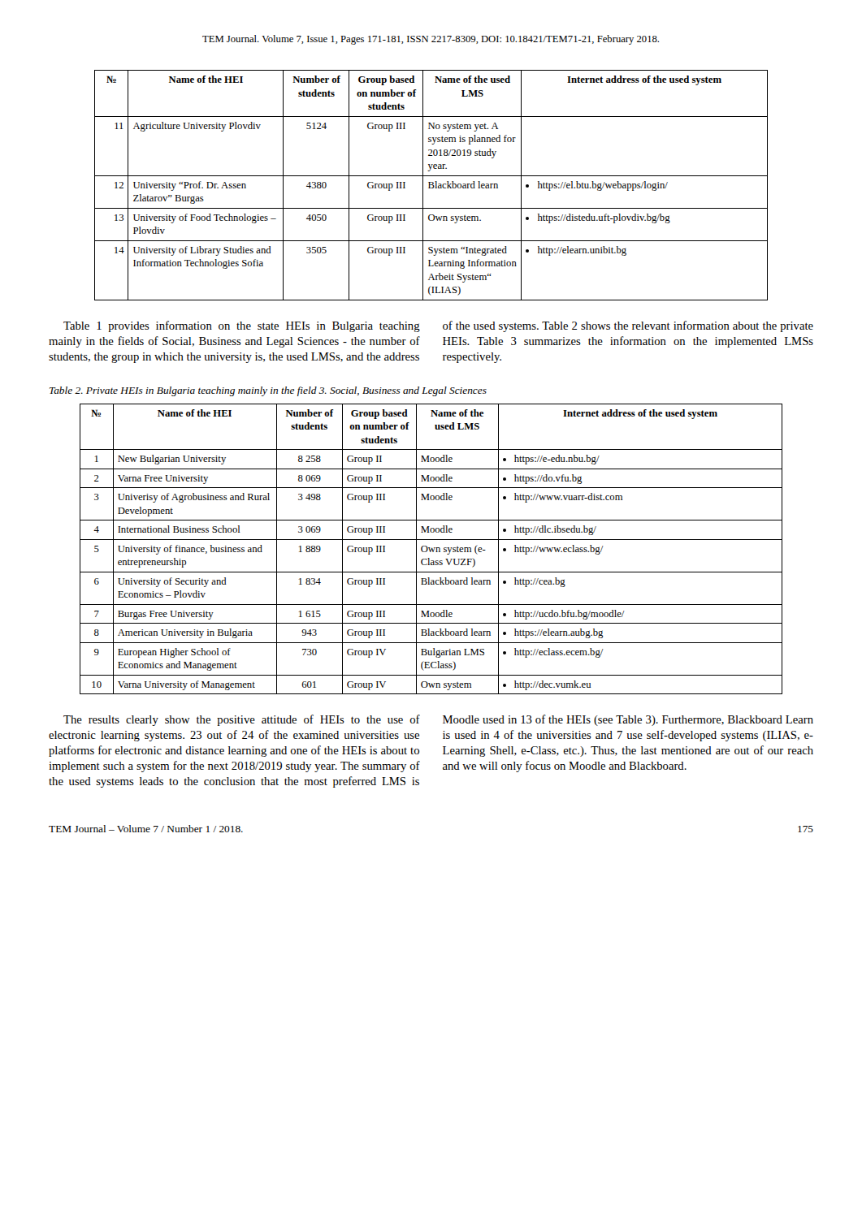TEM Journal. Volume 7, Issue 1, Pages 171-181, ISSN 2217-8309, DOI: 10.18421/TEM71-21, February 2018.
| № | Name of the HEI | Number of students | Group based on number of students | Name of the used LMS | Internet address of the used system |
| --- | --- | --- | --- | --- | --- |
| 11 | Agriculture University Plovdiv | 5124 | Group III | No system yet. A system is planned for 2018/2019 study year. | |
| 12 | University “Prof. Dr. Assen Zlatarov” Burgas | 4380 | Group III | Blackboard learn | https://el.btu.bg/webapps/login/ |
| 13 | University of Food Technologies – Plovdiv | 4050 | Group III | Own system. | https://distedu.uft-plovdiv.bg/bg |
| 14 | University of Library Studies and Information Technologies Sofia | 3505 | Group III | System “Integrated Learning Information Arbeit System“ (ILIAS) | http://elearn.unibit.bg |
Table 1 provides information on the state HEIs in Bulgaria teaching mainly in the fields of Social, Business and Legal Sciences - the number of students, the group in which the university is, the used LMSs, and the address of the used systems. Table 2 shows the relevant information about the private HEIs. Table 3 summarizes the information on the implemented LMSs respectively.
Table 2. Private HEIs in Bulgaria teaching mainly in the field 3. Social, Business and Legal Sciences
| № | Name of the HEI | Number of students | Group based on number of students | Name of the used LMS | Internet address of the used system |
| --- | --- | --- | --- | --- | --- |
| 1 | New Bulgarian University | 8 258 | Group II | Moodle | https://e-edu.nbu.bg/ |
| 2 | Varna Free University | 8 069 | Group II | Moodle | https://do.vfu.bg |
| 3 | Univerisy of Agrobusiness and Rural Development | 3 498 | Group III | Moodle | http://www.vuarr-dist.com |
| 4 | International Business School | 3 069 | Group III | Moodle | http://dlc.ibsedu.bg/ |
| 5 | University of finance, business and entrepreneurship | 1 889 | Group III | Own system (e-Class VUZF) | http://www.eclass.bg/ |
| 6 | University of Security and Economics – Plovdiv | 1 834 | Group III | Blackboard learn | http://cea.bg |
| 7 | Burgas Free University | 1 615 | Group III | Moodle | http://ucdo.bfu.bg/moodle/ |
| 8 | American University in Bulgaria | 943 | Group III | Blackboard learn | https://elearn.aubg.bg |
| 9 | European Higher School of Economics and Management | 730 | Group IV | Bulgarian LMS (EClass) | http://eclass.ecem.bg/ |
| 10 | Varna University of Management | 601 | Group IV | Own system | http://dec.vumk.eu |
The results clearly show the positive attitude of HEIs to the use of electronic learning systems. 23 out of 24 of the examined universities use platforms for electronic and distance learning and one of the HEIs is about to implement such a system for the next 2018/2019 study year. The summary of the used systems leads to the conclusion that the most preferred LMS is Moodle used in 13 of the HEIs (see Table 3). Furthermore, Blackboard Learn is used in 4 of the universities and 7 use self-developed systems (ILIAS, e-Learning Shell, e-Class, etc.). Thus, the last mentioned are out of our reach and we will only focus on Moodle and Blackboard.
TEM Journal – Volume 7 / Number 1 / 2018.
175